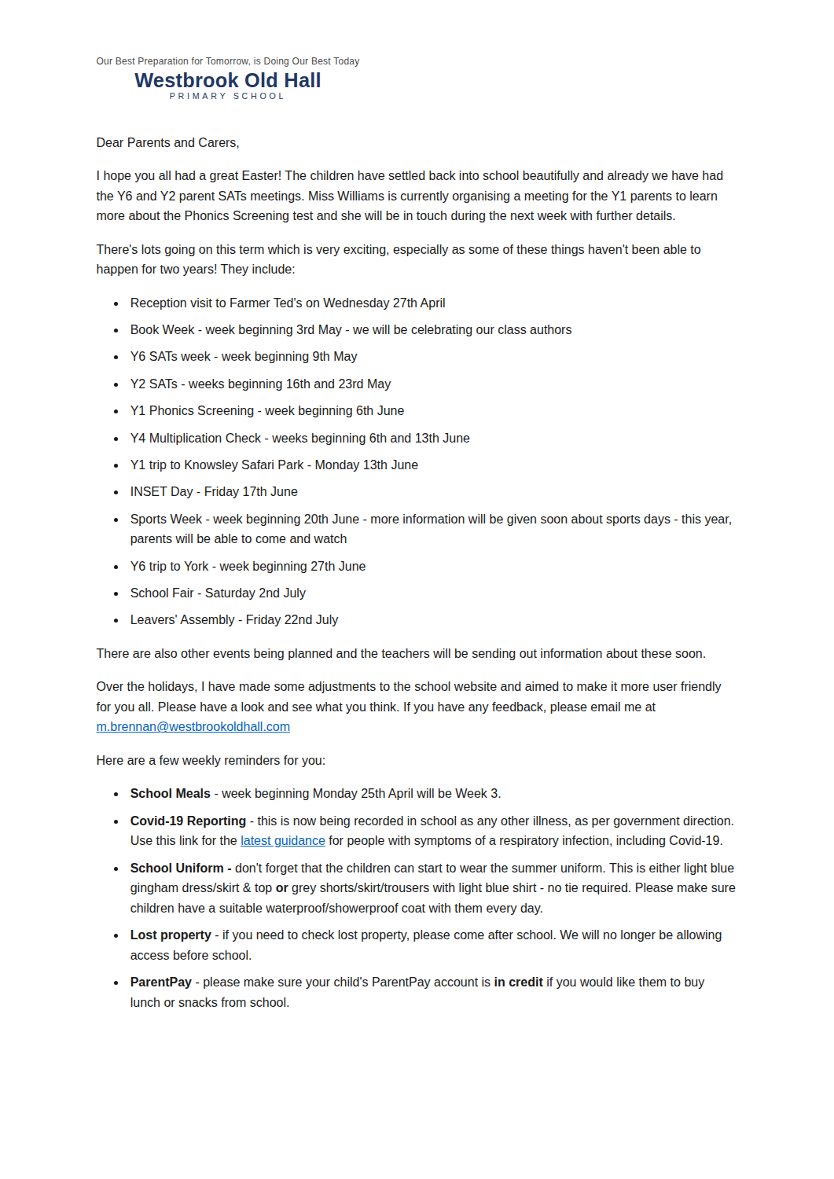Our Best Preparation for Tomorrow, is Doing Our Best Today
Westbrook Old Hall
Primary School
Dear Parents and Carers,
I hope you all had a great Easter! The children have settled back into school beautifully and already we have had the Y6 and Y2 parent SATs meetings. Miss Williams is currently organising a meeting for the Y1 parents to learn more about the Phonics Screening test and she will be in touch during the next week with further details.
There's lots going on this term which is very exciting, especially as some of these things haven't been able to happen for two years! They include:
Reception visit to Farmer Ted's on Wednesday 27th April
Book Week - week beginning 3rd May - we will be celebrating our class authors
Y6 SATs week - week beginning 9th May
Y2 SATs - weeks beginning 16th and 23rd May
Y1 Phonics Screening - week beginning 6th June
Y4 Multiplication Check - weeks beginning 6th and 13th June
Y1 trip to Knowsley Safari Park - Monday 13th June
INSET Day - Friday 17th June
Sports Week - week beginning 20th June - more information will be given soon about sports days - this year, parents will be able to come and watch
Y6 trip to York - week beginning 27th June
School Fair - Saturday 2nd July
Leavers' Assembly - Friday 22nd July
There are also other events being planned and the teachers will be sending out information about these soon.
Over the holidays, I have made some adjustments to the school website and aimed to make it more user friendly for you all. Please have a look and see what you think. If you have any feedback, please email me at m.brennan@westbrookoldhall.com
Here are a few weekly reminders for you:
School Meals - week beginning Monday 25th April will be Week 3.
Covid-19 Reporting - this is now being recorded in school as any other illness, as per government direction. Use this link for the latest guidance for people with symptoms of a respiratory infection, including Covid-19.
School Uniform - don't forget that the children can start to wear the summer uniform. This is either light blue gingham dress/skirt & top or grey shorts/skirt/trousers with light blue shirt - no tie required. Please make sure children have a suitable waterproof/showerproof coat with them every day.
Lost property - if you need to check lost property, please come after school. We will no longer be allowing access before school.
ParentPay - please make sure your child's ParentPay account is in credit if you would like them to buy lunch or snacks from school.